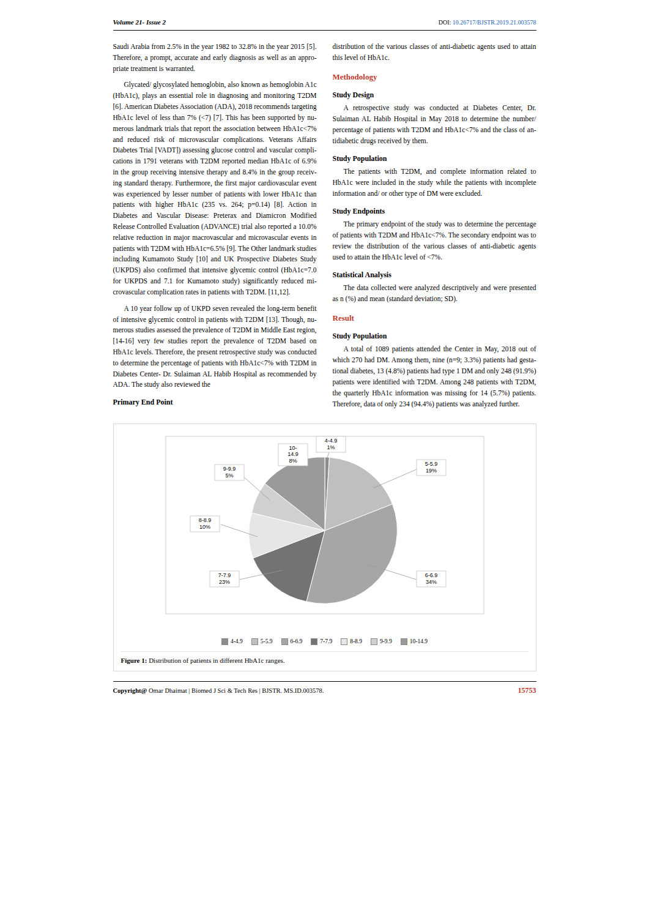Volume 21- Issue 2
DOI: 10.26717/BJSTR.2019.21.003578
Saudi Arabia from 2.5% in the year 1982 to 32.8% in the year 2015 [5]. Therefore, a prompt, accurate and early diagnosis as well as an appropriate treatment is warranted.
Glycated/ glycosylated hemoglobin, also known as hemoglobin A1c (HbA1c), plays an essential role in diagnosing and monitoring T2DM [6]. American Diabetes Association (ADA), 2018 recommends targeting HbA1c level of less than 7% (<7) [7]. This has been supported by numerous landmark trials that report the association between HbA1c<7% and reduced risk of microvascular complications. Veterans Affairs Diabetes Trial [VADT]) assessing glucose control and vascular complications in 1791 veterans with T2DM reported median HbA1c of 6.9% in the group receiving intensive therapy and 8.4% in the group receiving standard therapy. Furthermore, the first major cardiovascular event was experienced by lesser number of patients with lower HbA1c than patients with higher HbA1c (235 vs. 264; p=0.14) [8]. Action in Diabetes and Vascular Disease: Preterax and Diamicron Modified Release Controlled Evaluation (ADVANCE) trial also reported a 10.0% relative reduction in major macrovascular and microvascular events in patients with T2DM with HbA1c=6.5% [9]. The Other landmark studies including Kumamoto Study [10] and UK Prospective Diabetes Study (UKPDS) also confirmed that intensive glycemic control (HbA1c=7.0 for UKPDS and 7.1 for Kumamoto study) significantly reduced microvascular complication rates in patients with T2DM. [11,12].
A 10 year follow up of UKPD seven revealed the long-term benefit of intensive glycemic control in patients with T2DM [13]. Though, numerous studies assessed the prevalence of T2DM in Middle East region, [14-16] very few studies report the prevalence of T2DM based on HbA1c levels. Therefore, the present retrospective study was conducted to determine the percentage of patients with HbA1c<7% with T2DM in Diabetes Center- Dr. Sulaiman AL Habib Hospital as recommended by ADA. The study also reviewed the
Primary End Point
distribution of the various classes of anti-diabetic agents used to attain this level of HbA1c.
Methodology
Study Design
A retrospective study was conducted at Diabetes Center, Dr. Sulaiman AL Habib Hospital in May 2018 to determine the number/ percentage of patients with T2DM and HbA1c<7% and the class of antidiabetic drugs received by them.
Study Population
The patients with T2DM, and complete information related to HbA1c were included in the study while the patients with incomplete information and/ or other type of DM were excluded.
Study Endpoints
The primary endpoint of the study was to determine the percentage of patients with T2DM and HbA1c<7%. The secondary endpoint was to review the distribution of the various classes of anti-diabetic agents used to attain the HbA1c level of <7%.
Statistical Analysis
The data collected were analyzed descriptively and were presented as n (%) and mean (standard deviation; SD).
Result
Study Population
A total of 1089 patients attended the Center in May, 2018 out of which 270 had DM. Among them, nine (n=9; 3.3%) patients had gestational diabetes, 13 (4.8%) patients had type 1 DM and only 248 (91.9%) patients were identified with T2DM. Among 248 patients with T2DM, the quarterly HbA1c information was missing for 14 (5.7%) patients. Therefore, data of only 234 (94.4%) patients was analyzed further.
4-4.9 1% 5-5.9 19% 6-6.9 34% 7-7.9 23% 8-8.9 10% 9-9.9 5% 10- 14.9 8%
4-4.9 5-5.9 6-6.9 7-7.9 8-8.9 9-9.9 10-14.9
Figure 1: Distribution of patients in different HbA1c ranges.
Copyright@ Omar Dhaimat | Biomed J Sci & Tech Res | BJSTR. MS.ID.003578.
15753